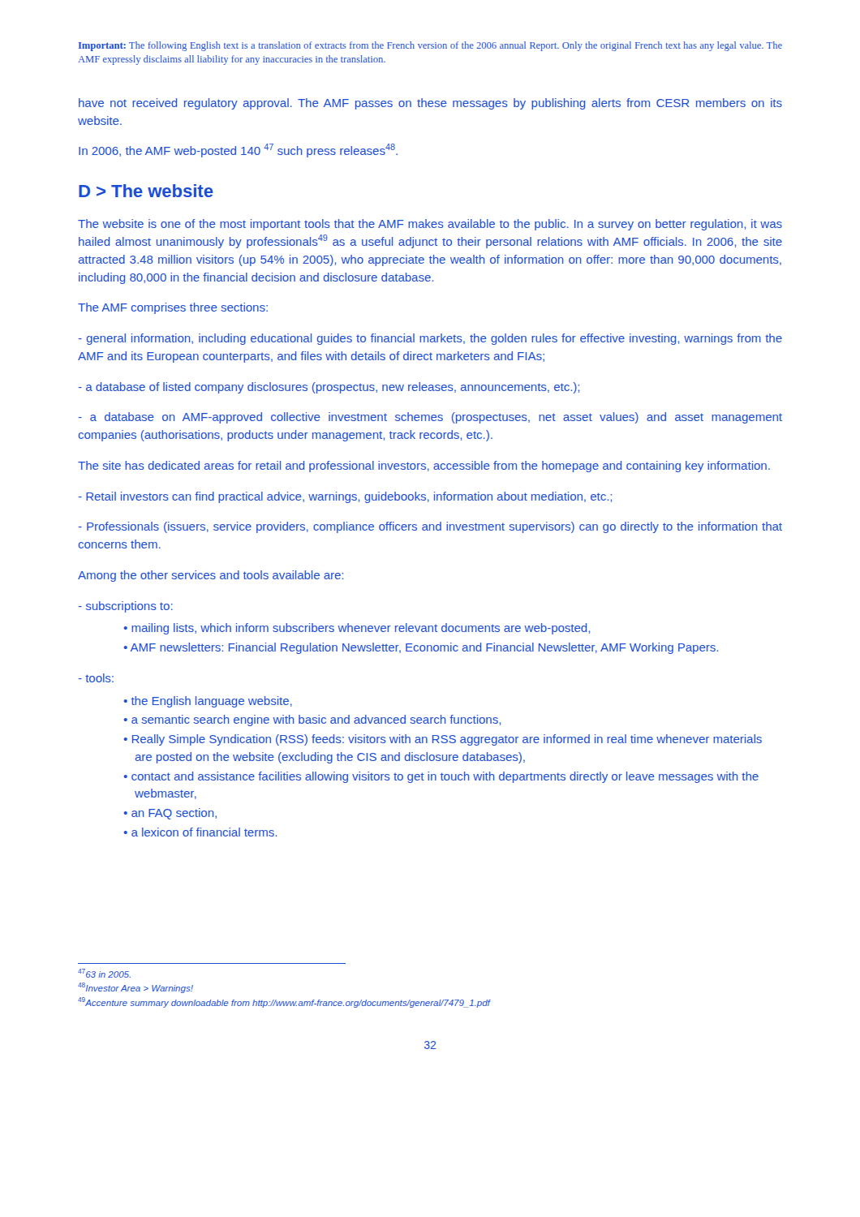Important: The following English text is a translation of extracts from the French version of the 2006 annual Report. Only the original French text has any legal value. The AMF expressly disclaims all liability for any inaccuracies in the translation.
have not received regulatory approval. The AMF passes on these messages by publishing alerts from CESR members on its website.
In 2006, the AMF web-posted 140 47 such press releases48.
D > The website
The website is one of the most important tools that the AMF makes available to the public. In a survey on better regulation, it was hailed almost unanimously by professionals49 as a useful adjunct to their personal relations with AMF officials. In 2006, the site attracted 3.48 million visitors (up 54% in 2005), who appreciate the wealth of information on offer: more than 90,000 documents, including 80,000 in the financial decision and disclosure database.
The AMF comprises three sections:
- general information, including educational guides to financial markets, the golden rules for effective investing, warnings from the AMF and its European counterparts, and files with details of direct marketers and FIAs;
- a database of listed company disclosures (prospectus, new releases, announcements, etc.);
- a database on AMF-approved collective investment schemes (prospectuses, net asset values) and asset management companies (authorisations, products under management, track records, etc.).
The site has dedicated areas for retail and professional investors, accessible from the homepage and containing key information.
- Retail investors can find practical advice, warnings, guidebooks, information about mediation, etc.;
- Professionals (issuers, service providers, compliance officers and investment supervisors) can go directly to the information that concerns them.
Among the other services and tools available are:
- subscriptions to:
• mailing lists, which inform subscribers whenever relevant documents are web-posted,
• AMF newsletters: Financial Regulation Newsletter, Economic and Financial Newsletter, AMF Working Papers.
- tools:
• the English language website,
• a semantic search engine with basic and advanced search functions,
• Really Simple Syndication (RSS) feeds: visitors with an RSS aggregator are informed in real time whenever materials are posted on the website (excluding the CIS and disclosure databases),
• contact and assistance facilities allowing visitors to get in touch with departments directly or leave messages with the webmaster,
• an FAQ section,
• a lexicon of financial terms.
4763 in 2005.
48Investor Area > Warnings!
49Accenture summary downloadable from http://www.amf-france.org/documents/general/7479_1.pdf
32